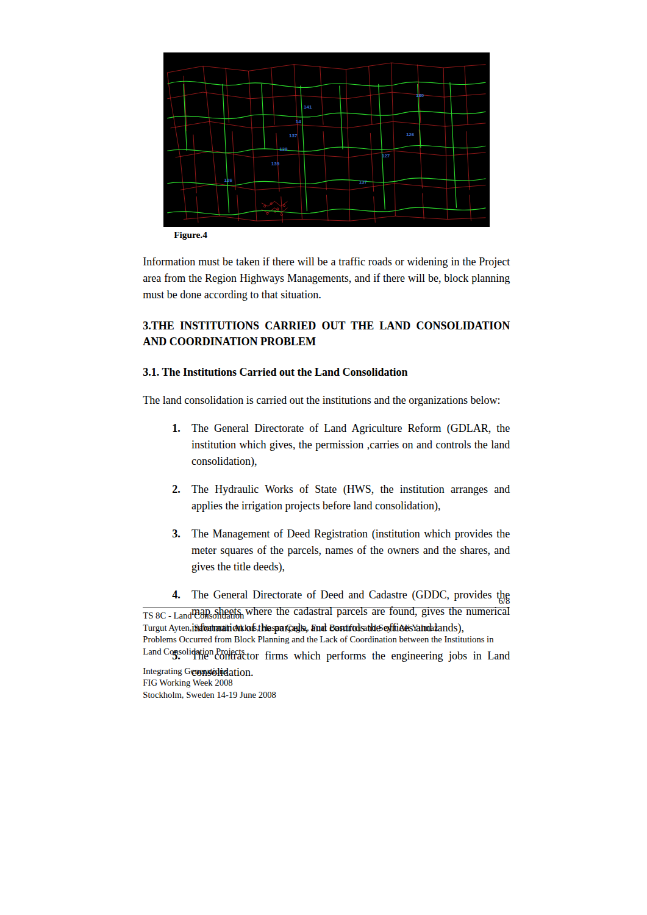141 14 137 138 139 126 137 127 126 130
Figure.4
Information must be taken if there will be a traffic roads or widening in the Project area from the Region Highways Managements, and if there will be, block planning must be done according to that situation.
3.THE INSTITUTIONS CARRIED OUT THE LAND CONSOLIDATION AND COORDINATION PROBLEM
3.1. The Institutions Carried out the Land Consolidation
The land consolidation is carried out the institutions and the organizations below:
The General Directorate of Land Agriculture Reform (GDLAR, the institution which gives, the permission ,carries on and controls the land consolidation),
The Hydraulic Works of State (HWS, the institution arranges and applies the irrigation projects before land consolidation),
The Management of Deed Registration (institution which provides the meter squares of the parcels, names of the owners and the shares, and gives the title deeds),
The General Directorate of Deed and Cadastre (GDDC, provides the map sheets where the cadastral parcels are found, gives the numerical information of the parcels, and controls the offices and lands),
The contractor firms which performs the engineering jobs in Land consolidation.
6/8
TS 8C - Land Consolidation
Turgut Ayten, Sabahattin Akkus, Hasan Çagla, Fuat Basciftci and Seyit Ali Yılmaz
Problems Occurred from Block Planning and the Lack of Coordination between the Institutions in Land Consolidation Projects
Integrating Generations
FIG Working Week 2008
Stockholm, Sweden 14-19 June 2008